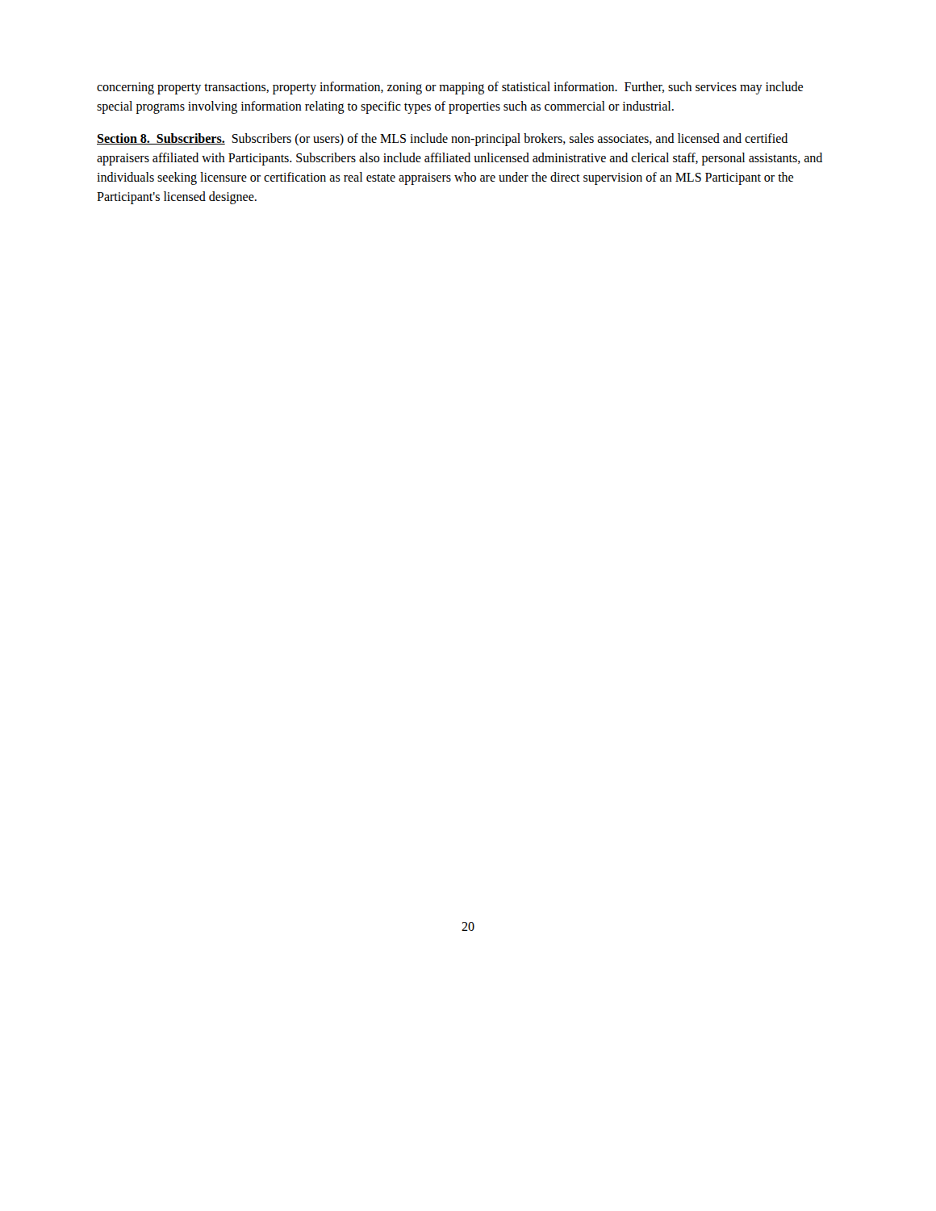concerning property transactions, property information, zoning or mapping of statistical information. Further, such services may include special programs involving information relating to specific types of properties such as commercial or industrial.
Section 8. Subscribers. Subscribers (or users) of the MLS include non-principal brokers, sales associates, and licensed and certified appraisers affiliated with Participants. Subscribers also include affiliated unlicensed administrative and clerical staff, personal assistants, and individuals seeking licensure or certification as real estate appraisers who are under the direct supervision of an MLS Participant or the Participant's licensed designee.
20